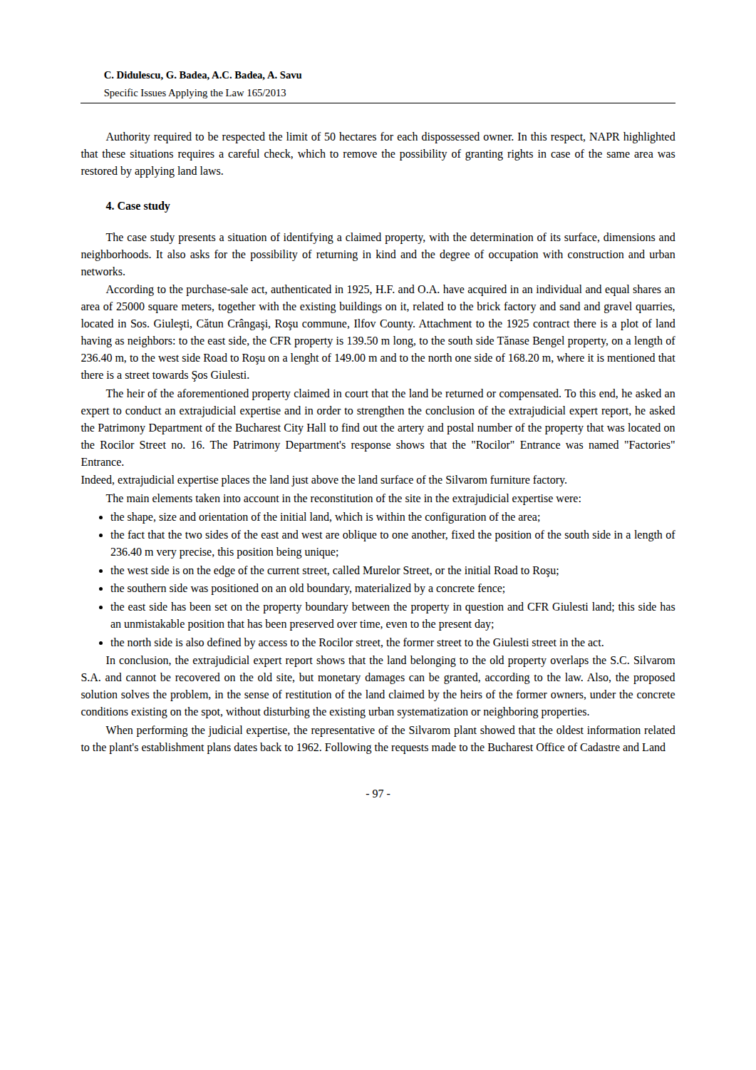C. Didulescu, G. Badea, A.C. Badea, A. Savu
Specific Issues Applying the Law 165/2013
Authority required to be respected the limit of 50 hectares for each dispossessed owner. In this respect, NAPR highlighted that these situations requires a careful check, which to remove the possibility of granting rights in case of the same area was restored by applying land laws.
4. Case study
The case study presents a situation of identifying a claimed property, with the determination of its surface, dimensions and neighborhoods. It also asks for the possibility of returning in kind and the degree of occupation with construction and urban networks.
According to the purchase-sale act, authenticated in 1925, H.F. and O.A. have acquired in an individual and equal shares an area of 25000 square meters, together with the existing buildings on it, related to the brick factory and sand and gravel quarries, located in Sos. Giuleşti, Cătun Crângaşi, Roşu commune, Ilfov County. Attachment to the 1925 contract there is a plot of land having as neighbors: to the east side, the CFR property is 139.50 m long, to the south side Tănase Bengel property, on a length of 236.40 m, to the west side Road to Roşu on a lenght of 149.00 m and to the north one side of 168.20 m, where it is mentioned that there is a street towards Şos Giulesti.
The heir of the aforementioned property claimed in court that the land be returned or compensated. To this end, he asked an expert to conduct an extrajudicial expertise and in order to strengthen the conclusion of the extrajudicial expert report, he asked the Patrimony Department of the Bucharest City Hall to find out the artery and postal number of the property that was located on the Rocilor Street no. 16. The Patrimony Department's response shows that the "Rocilor" Entrance was named "Factories" Entrance.
Indeed, extrajudicial expertise places the land just above the land surface of the Silvarom furniture factory.
The main elements taken into account in the reconstitution of the site in the extrajudicial expertise were:
the shape, size and orientation of the initial land, which is within the configuration of the area;
the fact that the two sides of the east and west are oblique to one another, fixed the position of the south side in a length of 236.40 m very precise, this position being unique;
the west side is on the edge of the current street, called Murelor Street, or the initial Road to Roşu;
the southern side was positioned on an old boundary, materialized by a concrete fence;
the east side has been set on the property boundary between the property in question and CFR Giulesti land; this side has an unmistakable position that has been preserved over time, even to the present day;
the north side is also defined by access to the Rocilor street, the former street to the Giulesti street in the act.
In conclusion, the extrajudicial expert report shows that the land belonging to the old property overlaps the S.C. Silvarom S.A. and cannot be recovered on the old site, but monetary damages can be granted, according to the law. Also, the proposed solution solves the problem, in the sense of restitution of the land claimed by the heirs of the former owners, under the concrete conditions existing on the spot, without disturbing the existing urban systematization or neighboring properties.
When performing the judicial expertise, the representative of the Silvarom plant showed that the oldest information related to the plant's establishment plans dates back to 1962. Following the requests made to the Bucharest Office of Cadastre and Land
- 97 -